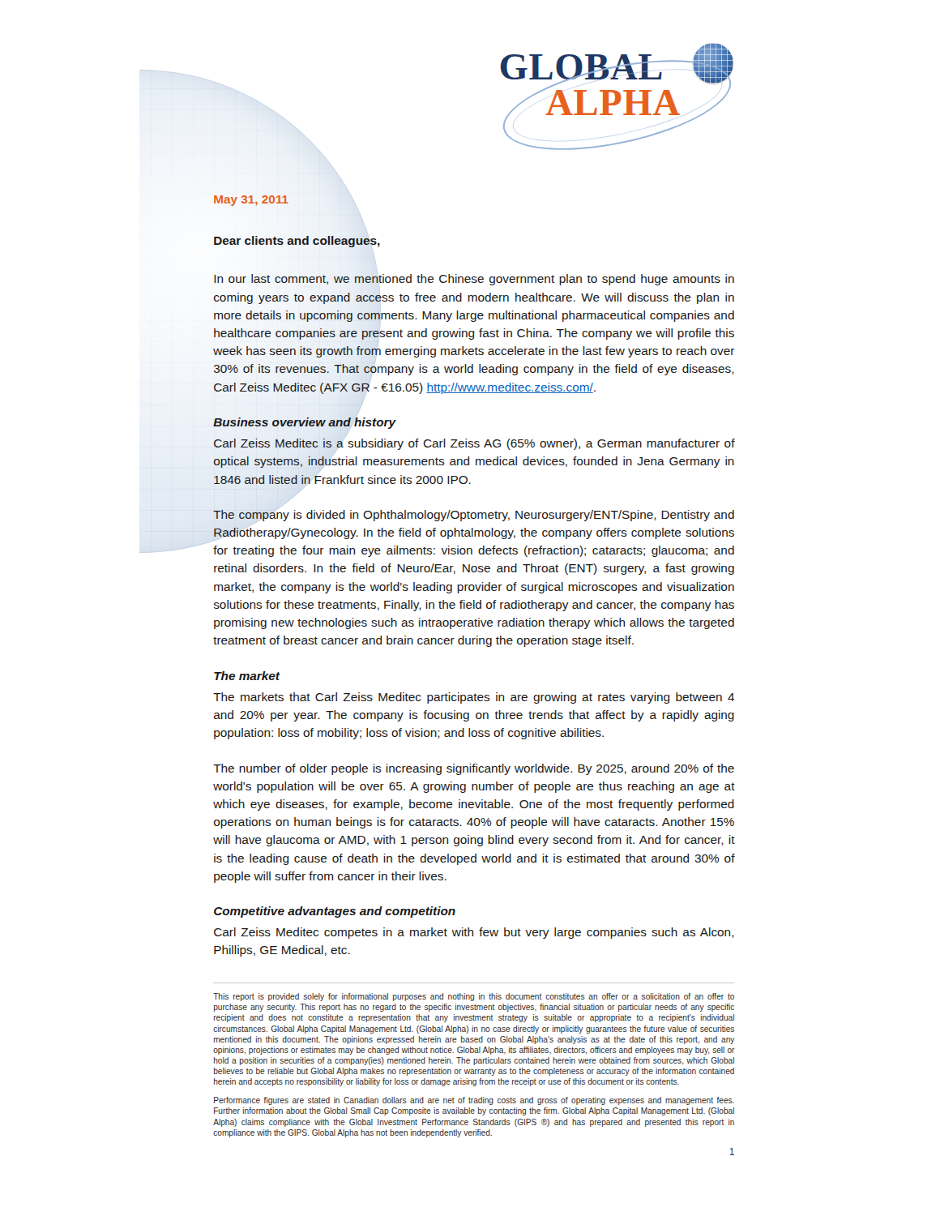GLOBAL
ALPHA
May 31, 2011
Dear clients and colleagues,
In our last comment, we mentioned the Chinese government plan to spend huge amounts in coming years to expand access to free and modern healthcare. We will discuss the plan in more details in upcoming comments. Many large multinational pharmaceutical companies and healthcare companies are present and growing fast in China. The company we will profile this week has seen its growth from emerging markets accelerate in the last few years to reach over 30% of its revenues. That company is a world leading company in the field of eye diseases, Carl Zeiss Meditec (AFX GR - €16.05) http://www.meditec.zeiss.com/.
Business overview and history
Carl Zeiss Meditec is a subsidiary of Carl Zeiss AG (65% owner), a German manufacturer of optical systems, industrial measurements and medical devices, founded in Jena Germany in 1846 and listed in Frankfurt since its 2000 IPO.
The company is divided in Ophthalmology/Optometry, Neurosurgery/ENT/Spine, Dentistry and Radiotherapy/Gynecology. In the field of ophtalmology, the company offers complete solutions for treating the four main eye ailments: vision defects (refraction); cataracts; glaucoma; and retinal disorders. In the field of Neuro/Ear, Nose and Throat (ENT) surgery, a fast growing market, the company is the world's leading provider of surgical microscopes and visualization solutions for these treatments, Finally, in the field of radiotherapy and cancer, the company has promising new technologies such as intraoperative radiation therapy which allows the targeted treatment of breast cancer and brain cancer during the operation stage itself.
The market
The markets that Carl Zeiss Meditec participates in are growing at rates varying between 4 and 20% per year. The company is focusing on three trends that affect by a rapidly aging population: loss of mobility; loss of vision; and loss of cognitive abilities.
The number of older people is increasing significantly worldwide. By 2025, around 20% of the world's population will be over 65. A growing number of people are thus reaching an age at which eye diseases, for example, become inevitable. One of the most frequently performed operations on human beings is for cataracts. 40% of people will have cataracts. Another 15% will have glaucoma or AMD, with 1 person going blind every second from it. And for cancer, it is the leading cause of death in the developed world and it is estimated that around 30% of people will suffer from cancer in their lives.
Competitive advantages and competition
Carl Zeiss Meditec competes in a market with few but very large companies such as Alcon, Phillips, GE Medical, etc.
This report is provided solely for informational purposes and nothing in this document constitutes an offer or a solicitation of an offer to purchase any security. This report has no regard to the specific investment objectives, financial situation or particular needs of any specific recipient and does not constitute a representation that any investment strategy is suitable or appropriate to a recipient's individual circumstances. Global Alpha Capital Management Ltd. (Global Alpha) in no case directly or implicitly guarantees the future value of securities mentioned in this document. The opinions expressed herein are based on Global Alpha's analysis as at the date of this report, and any opinions, projections or estimates may be changed without notice. Global Alpha, its affiliates, directors, officers and employees may buy, sell or hold a position in securities of a company(ies) mentioned herein. The particulars contained herein were obtained from sources, which Global believes to be reliable but Global Alpha makes no representation or warranty as to the completeness or accuracy of the information contained herein and accepts no responsibility or liability for loss or damage arising from the receipt or use of this document or its contents.
Performance figures are stated in Canadian dollars and are net of trading costs and gross of operating expenses and management fees. Further information about the Global Small Cap Composite is available by contacting the firm. Global Alpha Capital Management Ltd. (Global Alpha) claims compliance with the Global Investment Performance Standards (GIPS ®) and has prepared and presented this report in compliance with the GIPS. Global Alpha has not been independently verified.
1